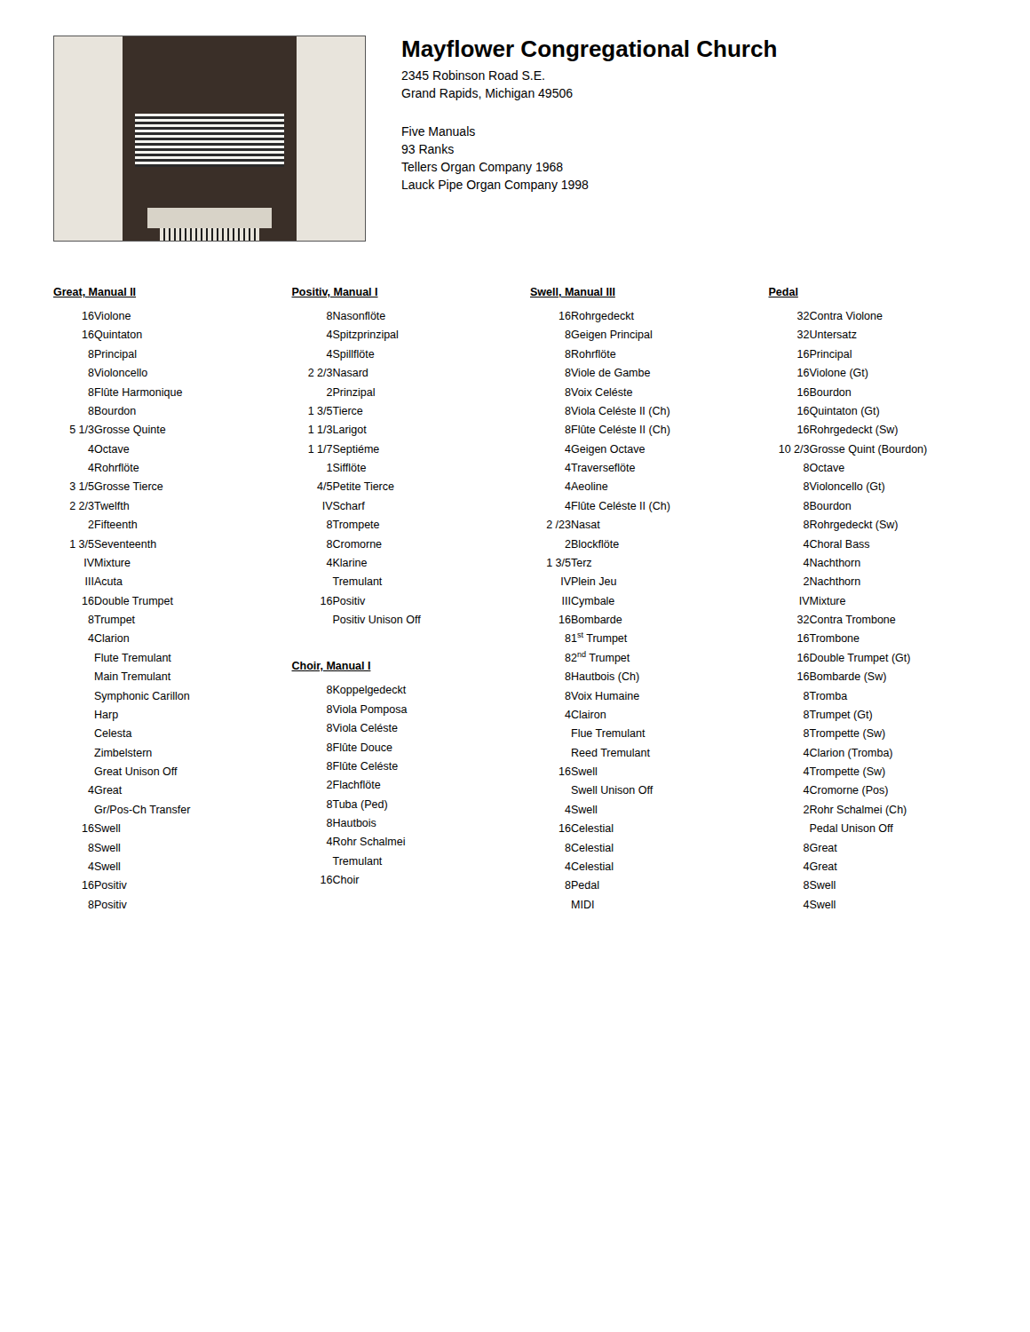Mayflower Congregational Church
2345 Robinson Road S.E.
Grand Rapids, Michigan 49506
Five Manuals
93 Ranks
Tellers Organ Company 1968
Lauck Pipe Organ Company 1998
Great, Manual II
| 16 | Violone |
| 16 | Quintaton |
| 8 | Principal |
| 8 | Violoncello |
| 8 | Flûte Harmonique |
| 8 | Bourdon |
| 5 1/3 | Grosse Quinte |
| 4 | Octave |
| 4 | Rohrflöte |
| 3 1/5 | Grosse Tierce |
| 2 2/3 | Twelfth |
| 2 | Fifteenth |
| 1 3/5 | Seventeenth |
| IV | Mixture |
| III | Acuta |
| 16 | Double Trumpet |
| 8 | Trumpet |
| 4 | Clarion |
| | Flute Tremulant |
| | Main Tremulant |
| | Symphonic Carillon |
| | Harp |
| | Celesta |
| | Zimbelstern |
| | Great Unison Off |
| 4 | Great |
| | Gr/Pos-Ch Transfer |
| 16 | Swell |
| 8 | Swell |
| 4 | Swell |
| 16 | Positiv |
| 8 | Positiv |
Positiv, Manual I
| 8 | Nasonflöte |
| 4 | Spitzprinzipal |
| 4 | Spillflöte |
| 2 2/3 | Nasard |
| 2 | Prinzipal |
| 1 3/5 | Tierce |
| 1 1/3 | Larigot |
| 1 1/7 | Septiéme |
| 1 | Sifflöte |
| 4/5 | Petite Tierce |
| IV | Scharf |
| 8 | Trompete |
| 8 | Cromorne |
| 4 | Klarine |
| | Tremulant |
| 16 | Positiv |
| | Positiv Unison Off |
Choir, Manual I
| 8 | Koppelgedeckt |
| 8 | Viola Pomposa |
| 8 | Viola Celéste |
| 8 | Flûte Douce |
| 8 | Flûte Celéste |
| 2 | Flachflöte |
| 8 | Tuba (Ped) |
| 8 | Hautbois |
| 4 | Rohr Schalmei |
| | Tremulant |
| 16 | Choir |
Swell, Manual III
| 16 | Rohrgedeckt |
| 8 | Geigen Principal |
| 8 | Rohrflöte |
| 8 | Viole de Gambe |
| 8 | Voix Celéste |
| 8 | Viola Celéste II (Ch) |
| 8 | Flûte Celéste II (Ch) |
| 4 | Geigen Octave |
| 4 | Traverseflöte |
| 4 | Aeoline |
| 4 | Flûte Celéste II (Ch) |
| 2 /23 | Nasat |
| 2 | Blockflöte |
| 1 3/5 | Terz |
| IV | Plein Jeu |
| III | Cymbale |
| 16 | Bombarde |
| 8 | 1 st Trumpet |
| 8 | 2 nd Trumpet |
| 8 | Hautbois (Ch) |
| 8 | Voix Humaine |
| 4 | Clairon |
| | Flue Tremulant |
| | Reed Tremulant |
| 16 | Swell |
| | Swell Unison Off |
| 4 | Swell |
| 16 | Celestial |
| 8 | Celestial |
| 4 | Celestial |
| 8 | Pedal |
| | MIDI |
Pedal
| 32 | Contra Violone |
| 32 | Untersatz |
| 16 | Principal |
| 16 | Violone (Gt) |
| 16 | Bourdon |
| 16 | Quintaton (Gt) |
| 16 | Rohrgedeckt (Sw) |
| 10 2/3 | Grosse Quint (Bourdon) |
| 8 | Octave |
| 8 | Violoncello (Gt) |
| 8 | Bourdon |
| 8 | Rohrgedeckt (Sw) |
| 4 | Choral Bass |
| 4 | Nachthorn |
| 2 | Nachthorn |
| IV | Mixture |
| 32 | Contra Trombone |
| 16 | Trombone |
| 16 | Double Trumpet (Gt) |
| 16 | Bombarde (Sw) |
| 8 | Tromba |
| 8 | Trumpet (Gt) |
| 8 | Trompette (Sw) |
| 4 | Clarion (Tromba) |
| 4 | Trompette (Sw) |
| 4 | Cromorne (Pos) |
| 2 | Rohr Schalmei (Ch) |
| | Pedal Unison Off |
| 8 | Great |
| 4 | Great |
| 8 | Swell |
| 4 | Swell |